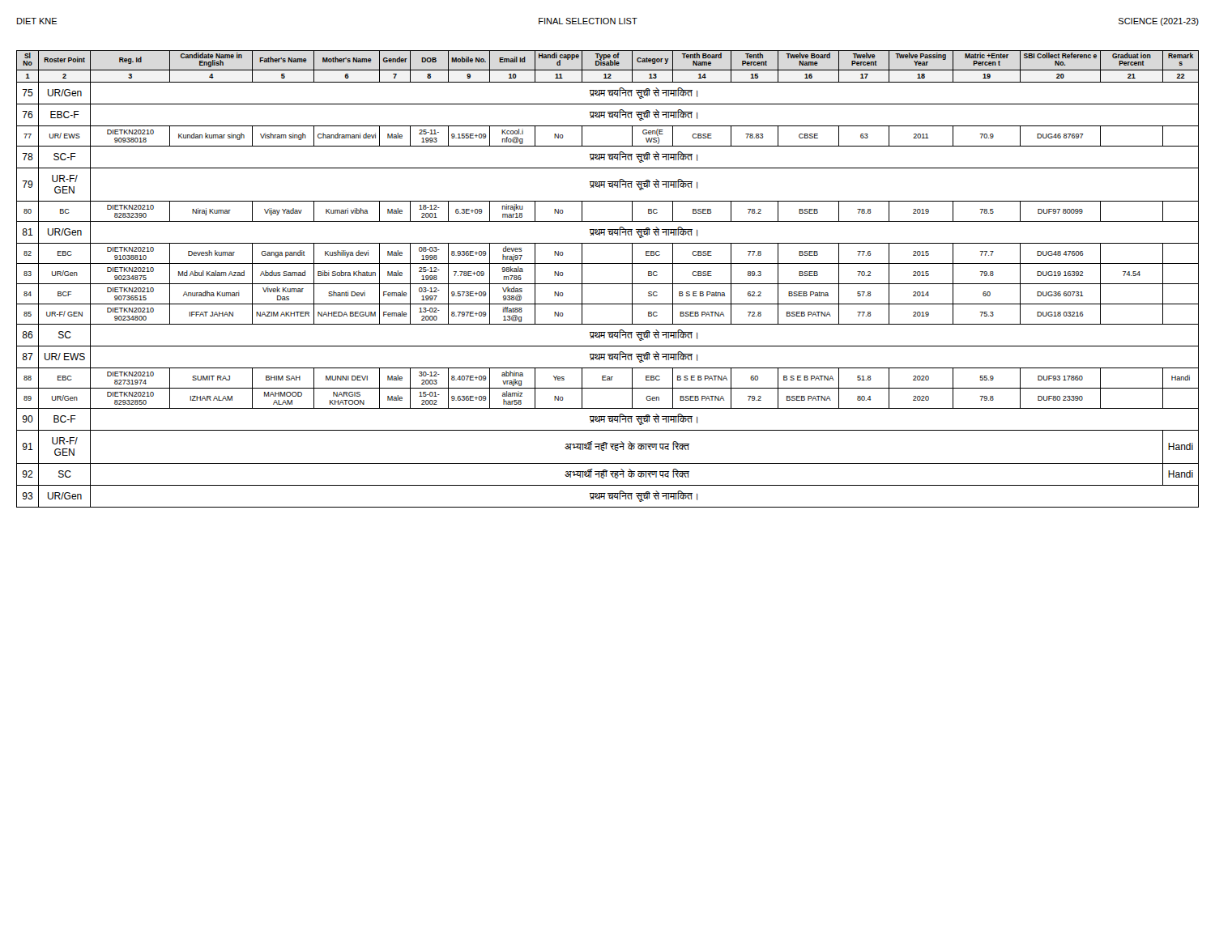DIET KNE
FINAL SELECTION LIST
SCIENCE (2021-23)
| Sl No | Roster Point | Reg. Id | Candidate Name in English | Father's Name | Mother's Name | Gender | DOB | Mobile No. | Email Id | Handi cappe d | Type of Disable | Categor y | Tenth Board Name | Tenth Percent | Twelve Board Name | Twelve Percent | Twelve Passing Year | Matric +Enter Percen t | SBI Collect Referenc e No. | Graduat ion Percent | Remark s |
| --- | --- | --- | --- | --- | --- | --- | --- | --- | --- | --- | --- | --- | --- | --- | --- | --- | --- | --- | --- | --- | --- |
| 1 | 2 | 3 | 4 | 5 | 6 | 7 | 8 | 9 | 10 | 11 | 12 | 13 | 14 | 15 | 16 | 17 | 18 | 19 | 20 | 21 | 22 |
| 75 | UR/Gen | प्रथम चयनित सूची से नामांकित। |
| 76 | EBC-F | प्रथम चयनित सूची से नामांकित। |
| 77 | UR/ EWS | DIETKN20210 90938018 | Kundan kumar singh | Vishram singh | Chandramani devi | Male | 25-11-1993 | 9.155E+09 | Kcool.i nfo@g | No | | Gen(E WS) | CBSE | 78.83 | CBSE | 63 | 2011 | 70.9 | DUG46 87697 | | |
| 78 | SC-F | प्रथम चयनित सूची से नामांकित। |
| 79 | UR-F/ GEN | प्रथम चयनित सूची से नामांकित। |
| 80 | BC | DIETKN20210 82832390 | Niraj Kumar | Vijay Yadav | Kumari vibha | Male | 18-12-2001 | 6.3E+09 | nirajku mar18 | No | | BC | BSEB | 78.2 | BSEB | 78.8 | 2019 | 78.5 | DUF97 80099 | | |
| 81 | UR/Gen | प्रथम चयनित सूची से नामांकित। |
| 82 | EBC | DIETKN20210 91038810 | Devesh kumar | Ganga pandit | Kushiliya devi | Male | 08-03-1998 | 8.936E+09 | deves hraj97 | No | | EBC | CBSE | 77.8 | BSEB | 77.6 | 2015 | 77.7 | DUG48 47606 | | |
| 83 | UR/Gen | DIETKN20210 90234875 | Md Abul Kalam Azad | Abdus Samad | Bibi Sobra Khatun | Male | 25-12-1998 | 7.78E+09 | 98kala m786 | No | | BC | CBSE | 89.3 | BSEB | 70.2 | 2015 | 79.8 | DUG19 16392 | 74.54 | |
| 84 | BCF | DIETKN20210 90736515 | Anuradha Kumari | Vivek Kumar Das | Shanti Devi | Female | 03-12-1997 | 9.573E+09 | Vkdas 938@ | No | | SC | B S E B Patna | 62.2 | BSEB Patna | 57.8 | 2014 | 60 | DUG36 60731 | | |
| 85 | UR-F/ GEN | DIETKN20210 90234800 | IFFAT JAHAN | NAZIM AKHTER | NAHEDA BEGUM | Female | 13-02-2000 | 8.797E+09 | iffat88 13@g | No | | BC | BSEB PATNA | 72.8 | BSEB PATNA | 77.8 | 2019 | 75.3 | DUG18 03216 | | |
| 86 | SC | प्रथम चयनित सूची से नामांकित। |
| 87 | UR/ EWS | प्रथम चयनित सूची से नामांकित। |
| 88 | EBC | DIETKN20210 82731974 | SUMIT RAJ | BHIM SAH | MUNNI DEVI | Male | 30-12-2003 | 8.407E+09 | abhina vrajkg | Yes | Ear | EBC | B S E B PATNA | 60 | B S E B PATNA | 51.8 | 2020 | 55.9 | DUF93 17860 | | Handi |
| 89 | UR/Gen | DIETKN20210 82932850 | IZHAR ALAM | MAHMOOD ALAM | NARGIS KHATOON | Male | 15-01-2002 | 9.636E+09 | alamiz har58 | No | | Gen | BSEB PATNA | 79.2 | BSEB PATNA | 80.4 | 2020 | 79.8 | DUF80 23390 | | |
| 90 | BC-F | प्रथम चयनित सूची से नामांकित। |
| 91 | UR-F/ GEN | अभ्यार्थी नहीं रहने के कारण पद रिक्त | Handi |
| 92 | SC | अभ्यार्थी नहीं रहने के कारण पद रिक्त | Handi |
| 93 | UR/Gen | प्रथम चयनित सूची से नामांकित। |